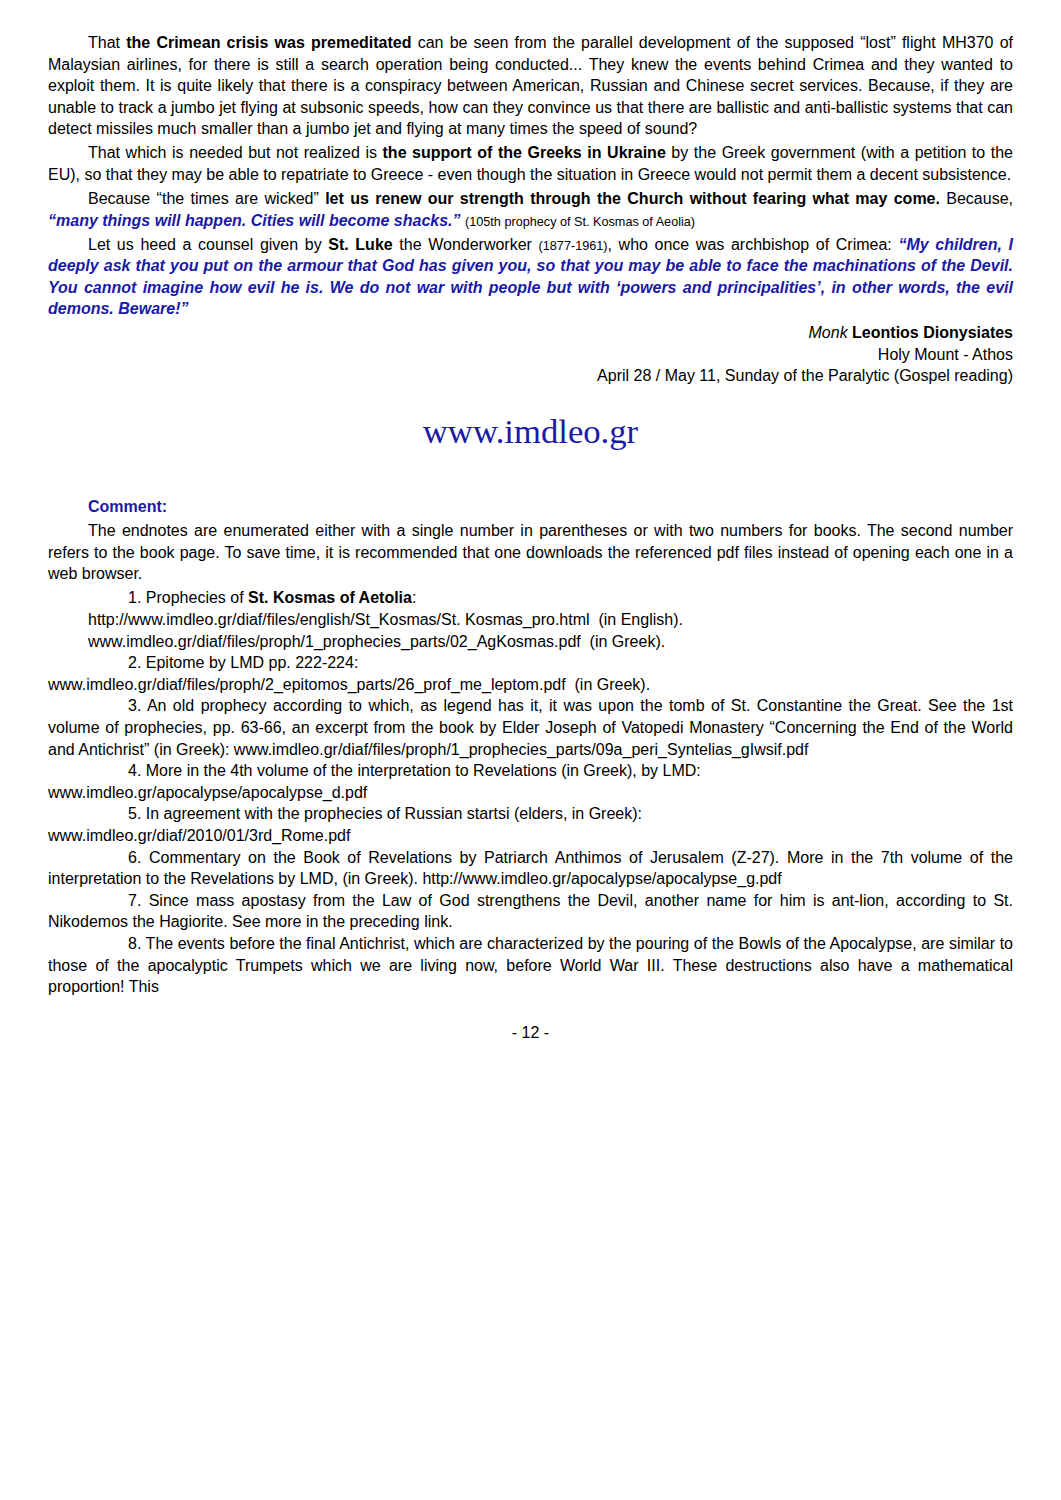That the Crimean crisis was premeditated can be seen from the parallel development of the supposed “lost” flight MH370 of Malaysian airlines, for there is still a search operation being conducted... They knew the events behind Crimea and they wanted to exploit them. It is quite likely that there is a conspiracy between American, Russian and Chinese secret services. Because, if they are unable to track a jumbo jet flying at subsonic speeds, how can they convince us that there are ballistic and anti-ballistic systems that can detect missiles much smaller than a jumbo jet and flying at many times the speed of sound?
That which is needed but not realized is the support of the Greeks in Ukraine by the Greek government (with a petition to the EU), so that they may be able to repatriate to Greece - even though the situation in Greece would not permit them a decent subsistence.
Because “the times are wicked” let us renew our strength through the Church without fearing what may come. Because, “many things will happen. Cities will become shacks.” (105th prophecy of St. Kosmas of Aeolia)
Let us heed a counsel given by St. Luke the Wonderworker (1877-1961), who once was archbishop of Crimea: “My children, I deeply ask that you put on the armour that God has given you, so that you may be able to face the machinations of the Devil. You cannot imagine how evil he is. We do not war with people but with ‘powers and principalities’, in other words, the evil demons. Beware!”
Monk Leontios Dionysiates
Holy Mount - Athos
April 28 / May 11, Sunday of the Paralytic (Gospel reading)
www.imdleo.gr
Comment:
The endnotes are enumerated either with a single number in parentheses or with two numbers for books. The second number refers to the book page. To save time, it is recommended that one downloads the referenced pdf files instead of opening each one in a web browser.
1. Prophecies of St. Kosmas of Aetolia:
http://www.imdleo.gr/diaf/files/english/St_Kosmas/St. Kosmas_pro.html (in English).
www.imdleo.gr/diaf/files/proph/1_prophecies_parts/02_AgKosmas.pdf (in Greek).
2. Epitome by LMD pp. 222-224:
www.imdleo.gr/diaf/files/proph/2_epitomos_parts/26_prof_me_leptom.pdf (in Greek).
3. An old prophecy according to which, as legend has it, it was upon the tomb of St. Constantine the Great. See the 1st volume of prophecies, pp. 63-66, an excerpt from the book by Elder Joseph of Vatopedi Monastery “Concerning the End of the World and Antichrist” (in Greek): www.imdleo.gr/diaf/files/proph/1_prophecies_parts/09a_peri_Syntelias_gIwsif.pdf
4. More in the 4th volume of the interpretation to Revelations (in Greek), by LMD:
www.imdleo.gr/apocalypse/apocalypse_d.pdf
5. In agreement with the prophecies of Russian startsi (elders, in Greek):
www.imdleo.gr/diaf/2010/01/3rd_Rome.pdf
6. Commentary on the Book of Revelations by Patriarch Anthimos of Jerusalem (Z-27). More in the 7th volume of the interpretation to the Revelations by LMD, (in Greek). http://www.imdleo.gr/apocalypse/apocalypse_g.pdf
7. Since mass apostasy from the Law of God strengthens the Devil, another name for him is ant-lion, according to St. Nikodemos the Hagiorite. See more in the preceding link.
8. The events before the final Antichrist, which are characterized by the pouring of the Bowls of the Apocalypse, are similar to those of the apocalyptic Trumpets which we are living now, before World War III. These destructions also have a mathematical proportion! This
- 12 -